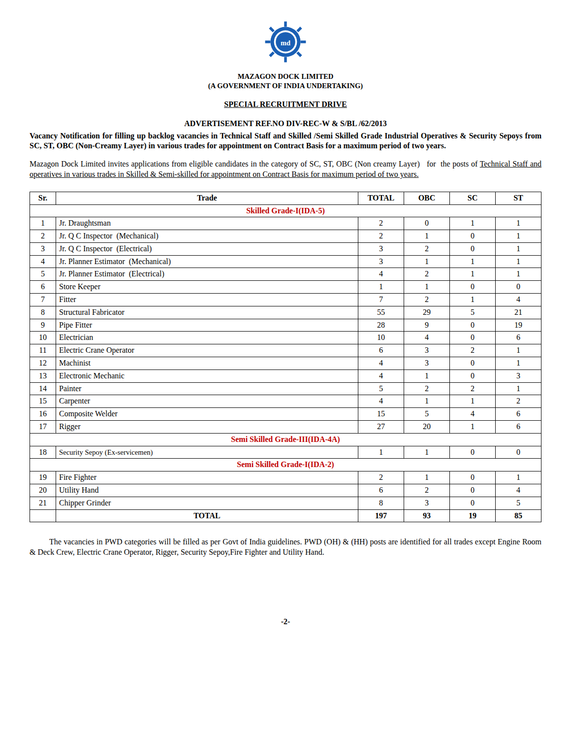md
MAZAGON DOCK LIMITED
(A GOVERNMENT OF INDIA UNDERTAKING)
SPECIAL RECRUITMENT DRIVE
ADVERTISEMENT REF.NO DIV-REC-W & S/BL /62/2013
Vacancy Notification for filling up backlog vacancies in Technical Staff and Skilled /Semi Skilled Grade Industrial Operatives & Security Sepoys from SC, ST, OBC (Non-Creamy Layer) in various trades for appointment on Contract Basis for a maximum period of two years.
Mazagon Dock Limited invites applications from eligible candidates in the category of SC, ST, OBC (Non creamy Layer) for the posts of Technical Staff and operatives in various trades in Skilled & Semi-skilled for appointment on Contract Basis for maximum period of two years.
| Sr. | Trade | TOTAL | OBC | SC | ST |
| --- | --- | --- | --- | --- | --- |
| Skilled Grade-I(IDA-5) |
| 1 | Jr. Draughtsman | 2 | 0 | 1 | 1 |
| 2 | Jr. Q C Inspector (Mechanical) | 2 | 1 | 0 | 1 |
| 3 | Jr. Q C Inspector (Electrical) | 3 | 2 | 0 | 1 |
| 4 | Jr. Planner Estimator (Mechanical) | 3 | 1 | 1 | 1 |
| 5 | Jr. Planner Estimator (Electrical) | 4 | 2 | 1 | 1 |
| 6 | Store Keeper | 1 | 1 | 0 | 0 |
| 7 | Fitter | 7 | 2 | 1 | 4 |
| 8 | Structural Fabricator | 55 | 29 | 5 | 21 |
| 9 | Pipe Fitter | 28 | 9 | 0 | 19 |
| 10 | Electrician | 10 | 4 | 0 | 6 |
| 11 | Electric Crane Operator | 6 | 3 | 2 | 1 |
| 12 | Machinist | 4 | 3 | 0 | 1 |
| 13 | Electronic Mechanic | 4 | 1 | 0 | 3 |
| 14 | Painter | 5 | 2 | 2 | 1 |
| 15 | Carpenter | 4 | 1 | 1 | 2 |
| 16 | Composite Welder | 15 | 5 | 4 | 6 |
| 17 | Rigger | 27 | 20 | 1 | 6 |
| Semi Skilled Grade-III(IDA-4A) |
| 18 | Security Sepoy (Ex-servicemen) | 1 | 1 | 0 | 0 |
| Semi Skilled Grade-I(IDA-2) |
| 19 | Fire Fighter | 2 | 1 | 0 | 1 |
| 20 | Utility Hand | 6 | 2 | 0 | 4 |
| 21 | Chipper Grinder | 8 | 3 | 0 | 5 |
| | TOTAL | 197 | 93 | 19 | 85 |
The vacancies in PWD categories will be filled as per Govt of India guidelines. PWD (OH) & (HH) posts are identified for all trades except Engine Room & Deck Crew, Electric Crane Operator, Rigger, Security Sepoy,Fire Fighter and Utility Hand.
-2-